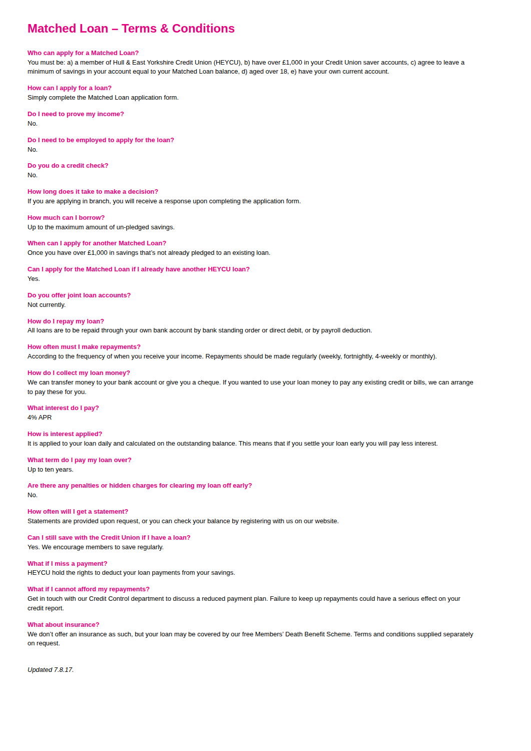Matched Loan – Terms & Conditions
Who can apply for a Matched Loan?
You must be: a) a member of Hull & East Yorkshire Credit Union (HEYCU), b) have over £1,000 in your Credit Union saver accounts, c) agree to leave a minimum of savings in your account equal to your Matched Loan balance, d) aged over 18, e) have your own current account.
How can I apply for a loan?
Simply complete the Matched Loan application form.
Do I need to prove my income?
No.
Do I need to be employed to apply for the loan?
No.
Do you do a credit check?
No.
How long does it take to make a decision?
If you are applying in branch, you will receive a response upon completing the application form.
How much can I borrow?
Up to the maximum amount of un-pledged savings.
When can I apply for another Matched Loan?
Once you have over £1,000 in savings that’s not already pledged to an existing loan.
Can I apply for the Matched Loan if I already have another HEYCU loan?
Yes.
Do you offer joint loan accounts?
Not currently.
How do I repay my loan?
All loans are to be repaid through your own bank account by bank standing order or direct debit, or by payroll deduction.
How often must I make repayments?
According to the frequency of when you receive your income. Repayments should be made regularly (weekly, fortnightly, 4-weekly or monthly).
How do I collect my loan money?
We can transfer money to your bank account or give you a cheque. If you wanted to use your loan money to pay any existing credit or bills, we can arrange to pay these for you.
What interest do I pay?
4% APR
How is interest applied?
It is applied to your loan daily and calculated on the outstanding balance. This means that if you settle your loan early you will pay less interest.
What term do I pay my loan over?
Up to ten years.
Are there any penalties or hidden charges for clearing my loan off early?
No.
How often will I get a statement?
Statements are provided upon request, or you can check your balance by registering with us on our website.
Can I still save with the Credit Union if I have a loan?
Yes. We encourage members to save regularly.
What if I miss a payment?
HEYCU hold the rights to deduct your loan payments from your savings.
What if I cannot afford my repayments?
Get in touch with our Credit Control department to discuss a reduced payment plan. Failure to keep up repayments could have a serious effect on your credit report.
What about insurance?
We don’t offer an insurance as such, but your loan may be covered by our free Members’ Death Benefit Scheme. Terms and conditions supplied separately on request.
Updated 7.8.17.